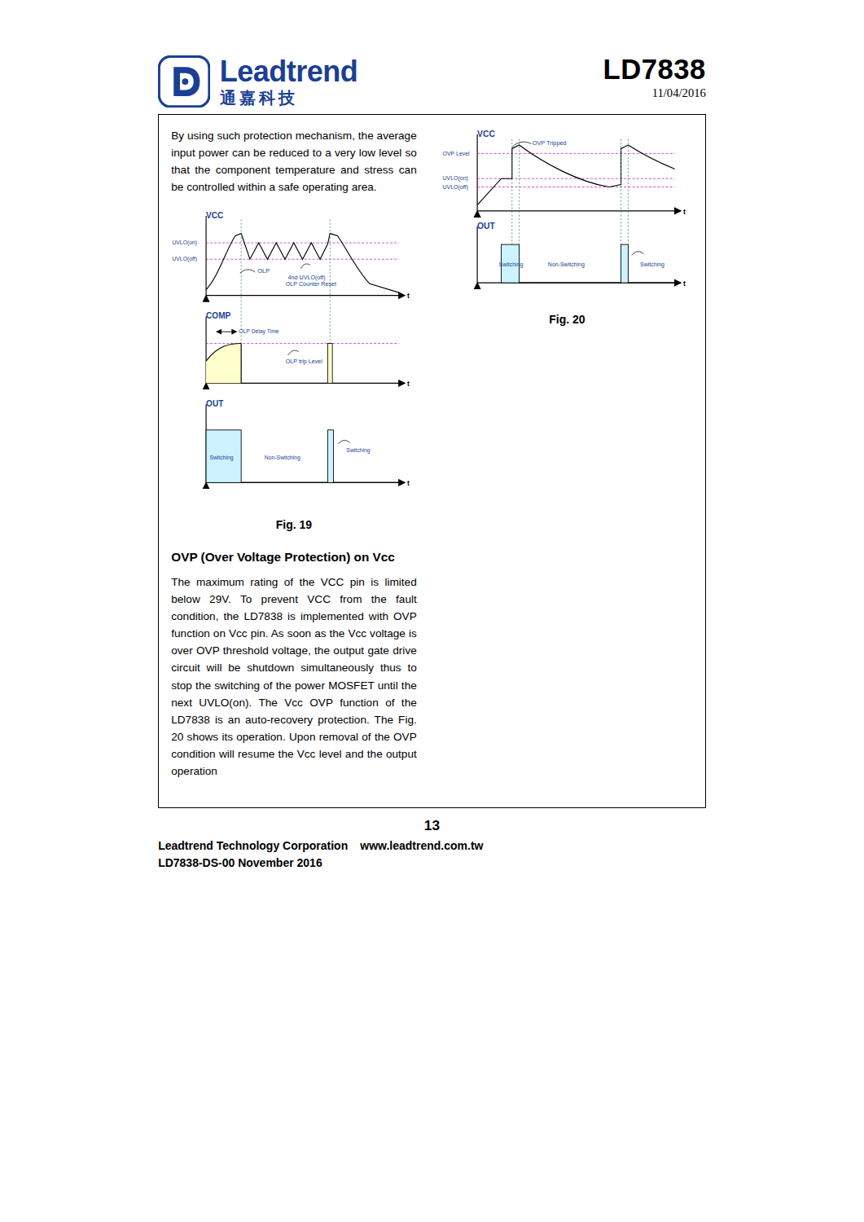Leadtrend 通嘉科技
LD7838
11/04/2016
By using such protection mechanism, the average input power can be reduced to a very low level so that the component temperature and stress can be controlled within a safe operating area.
VCC t UVLO(on) UVLO(off) OLP 4nd UVLO(off) OLP Counter Reset COMP t OLP trip Level OLP Delay Time OUT t Switching Non-Switching Switching
Fig. 19
OVP (Over Voltage Protection) on Vcc
The maximum rating of the VCC pin is limited below 29V. To prevent VCC from the fault condition, the LD7838 is implemented with OVP function on Vcc pin. As soon as the Vcc voltage is over OVP threshold voltage, the output gate drive circuit will be shutdown simultaneously thus to stop the switching of the power MOSFET until the next UVLO(on). The Vcc OVP function of the LD7838 is an auto-recovery protection. The Fig. 20 shows its operation. Upon removal of the OVP condition will resume the Vcc level and the output operation
VCC t OVP Level UVLO(on) UVLO(off) OVP Tripped OUT t Switching Non-Switching Switching
Fig. 20
13
Leadtrend Technology Corporation www.leadtrend.com.tw
LD7838-DS-00 November 2016